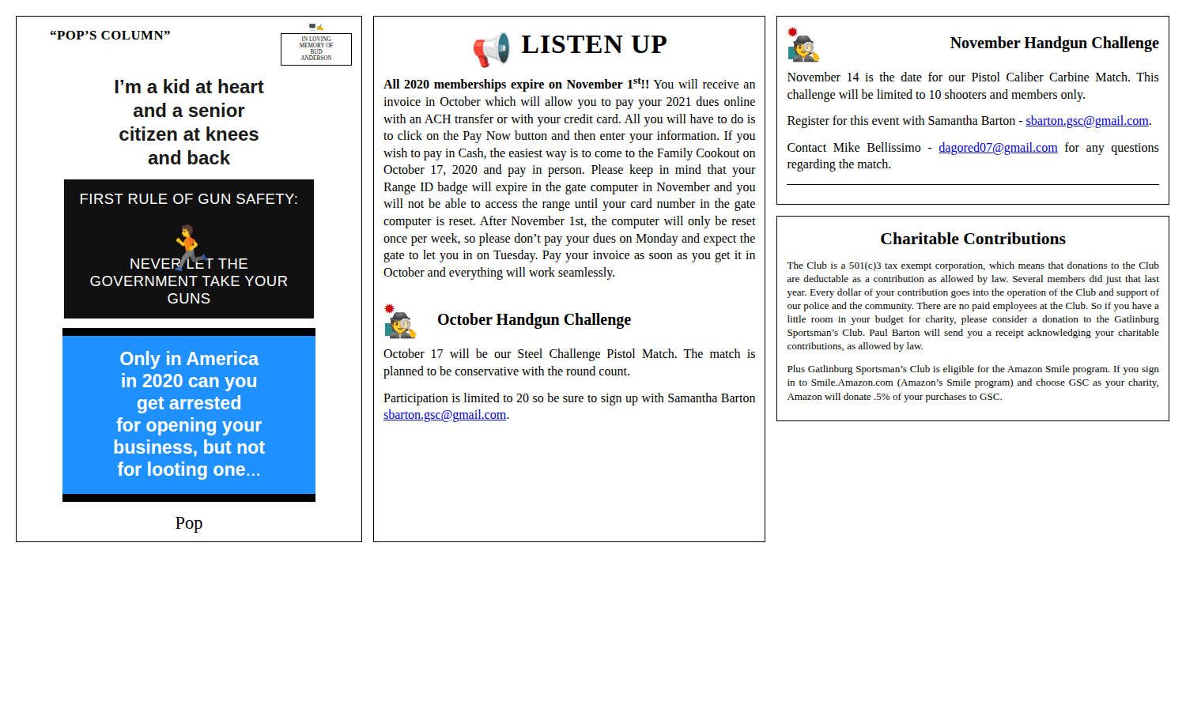🖥️✍️
IN LOVING
MEMORY OF
BUD
ANDERSON
“POP’S COLUMN”
I’m a kid at heart
and a senior
citizen at knees
and back
First rule of gun safety:
🏃
Never let the
government take your guns
Only in America
in 2020 can you
get arrested
for opening your
business, but not
for looting one...
Pop
📢
LISTEN UP
All 2020 memberships expire on November 1st!! You will receive an invoice in October which will allow you to pay your 2021 dues online with an ACH transfer or with your credit card. All you will have to do is to click on the Pay Now button and then enter your information. If you wish to pay in Cash, the easiest way is to come to the Family Cookout on October 17, 2020 and pay in person. Please keep in mind that your Range ID badge will expire in the gate computer in November and you will not be able to access the range until your card number in the gate computer is reset. After November 1st, the computer will only be reset once per week, so please don’t pay your dues on Monday and expect the gate to let you in on Tuesday. Pay your invoice as soon as you get it in October and everything will work seamlessly.
✹ 🕵️
October Handgun Challenge
October 17 will be our Steel Challenge Pistol Match. The match is planned to be conservative with the round count.
Participation is limited to 20 so be sure to sign up with Samantha Barton sbarton.gsc@gmail.com.
✹ 🕵️
November Handgun Challenge
November 14 is the date for our Pistol Caliber Carbine Match. This challenge will be limited to 10 shooters and members only.
Register for this event with Samantha Barton - sbarton.gsc@gmail.com.
Contact Mike Bellissimo - dagored07@gmail.com for any questions regarding the match.
Charitable Contributions
The Club is a 501(c)3 tax exempt corporation, which means that donations to the Club are deductable as a contribution as allowed by law. Several members did just that last year. Every dollar of your contribution goes into the operation of the Club and support of our police and the community. There are no paid employees at the Club. So if you have a little room in your budget for charity, please consider a donation to the Gatlinburg Sportsman’s Club. Paul Barton will send you a receipt acknowledging your charitable contributions, as allowed by law.
Plus Gatlinburg Sportsman’s Club is eligible for the Amazon Smile program. If you sign in to Smile.Amazon.com (Amazon’s Smile program) and choose GSC as your charity, Amazon will donate .5% of your purchases to GSC.